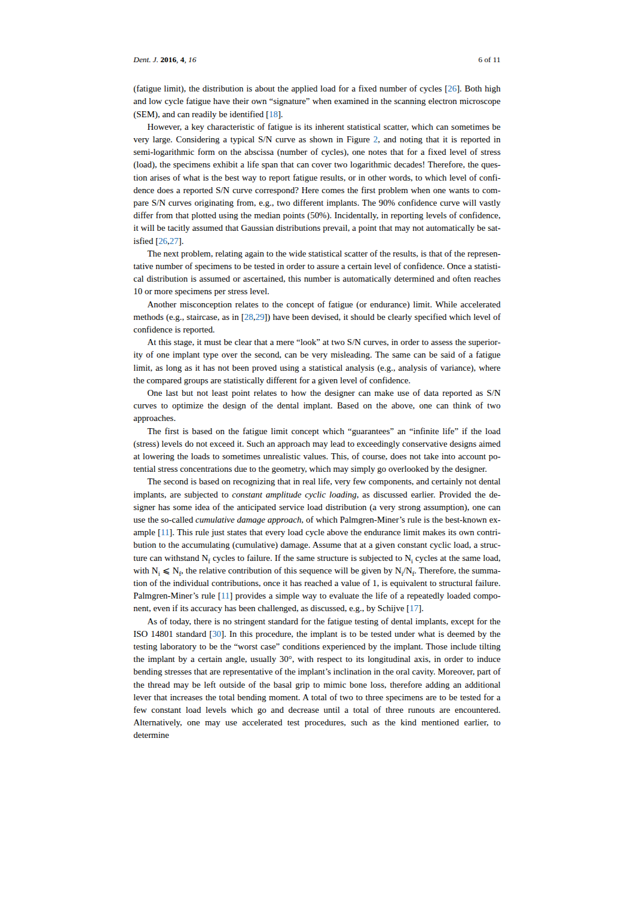Dent. J. 2016, 4, 16 6 of 11
(fatigue limit), the distribution is about the applied load for a fixed number of cycles [26]. Both high and low cycle fatigue have their own “signature” when examined in the scanning electron microscope (SEM), and can readily be identified [18].
However, a key characteristic of fatigue is its inherent statistical scatter, which can sometimes be very large. Considering a typical S/N curve as shown in Figure 2, and noting that it is reported in semi-logarithmic form on the abscissa (number of cycles), one notes that for a fixed level of stress (load), the specimens exhibit a life span that can cover two logarithmic decades! Therefore, the question arises of what is the best way to report fatigue results, or in other words, to which level of confidence does a reported S/N curve correspond? Here comes the first problem when one wants to compare S/N curves originating from, e.g., two different implants. The 90% confidence curve will vastly differ from that plotted using the median points (50%). Incidentally, in reporting levels of confidence, it will be tacitly assumed that Gaussian distributions prevail, a point that may not automatically be satisfied [26,27].
The next problem, relating again to the wide statistical scatter of the results, is that of the representative number of specimens to be tested in order to assure a certain level of confidence. Once a statistical distribution is assumed or ascertained, this number is automatically determined and often reaches 10 or more specimens per stress level.
Another misconception relates to the concept of fatigue (or endurance) limit. While accelerated methods (e.g., staircase, as in [28,29]) have been devised, it should be clearly specified which level of confidence is reported.
At this stage, it must be clear that a mere “look” at two S/N curves, in order to assess the superiority of one implant type over the second, can be very misleading. The same can be said of a fatigue limit, as long as it has not been proved using a statistical analysis (e.g., analysis of variance), where the compared groups are statistically different for a given level of confidence.
One last but not least point relates to how the designer can make use of data reported as S/N curves to optimize the design of the dental implant. Based on the above, one can think of two approaches.
The first is based on the fatigue limit concept which “guarantees” an “infinite life” if the load (stress) levels do not exceed it. Such an approach may lead to exceedingly conservative designs aimed at lowering the loads to sometimes unrealistic values. This, of course, does not take into account potential stress concentrations due to the geometry, which may simply go overlooked by the designer.
The second is based on recognizing that in real life, very few components, and certainly not dental implants, are subjected to constant amplitude cyclic loading, as discussed earlier. Provided the designer has some idea of the anticipated service load distribution (a very strong assumption), one can use the so-called cumulative damage approach, of which Palmgren-Miner’s rule is the best-known example [11]. This rule just states that every load cycle above the endurance limit makes its own contribution to the accumulating (cumulative) damage. Assume that at a given constant cyclic load, a structure can withstand Nf cycles to failure. If the same structure is subjected to Ni cycles at the same load, with Ni ⩽ Nf, the relative contribution of this sequence will be given by Ni/Nf. Therefore, the summation of the individual contributions, once it has reached a value of 1, is equivalent to structural failure. Palmgren-Miner’s rule [11] provides a simple way to evaluate the life of a repeatedly loaded component, even if its accuracy has been challenged, as discussed, e.g., by Schijve [17].
As of today, there is no stringent standard for the fatigue testing of dental implants, except for the ISO 14801 standard [30]. In this procedure, the implant is to be tested under what is deemed by the testing laboratory to be the “worst case” conditions experienced by the implant. Those include tilting the implant by a certain angle, usually 30°, with respect to its longitudinal axis, in order to induce bending stresses that are representative of the implant’s inclination in the oral cavity. Moreover, part of the thread may be left outside of the basal grip to mimic bone loss, therefore adding an additional lever that increases the total bending moment. A total of two to three specimens are to be tested for a few constant load levels which go and decrease until a total of three runouts are encountered. Alternatively, one may use accelerated test procedures, such as the kind mentioned earlier, to determine